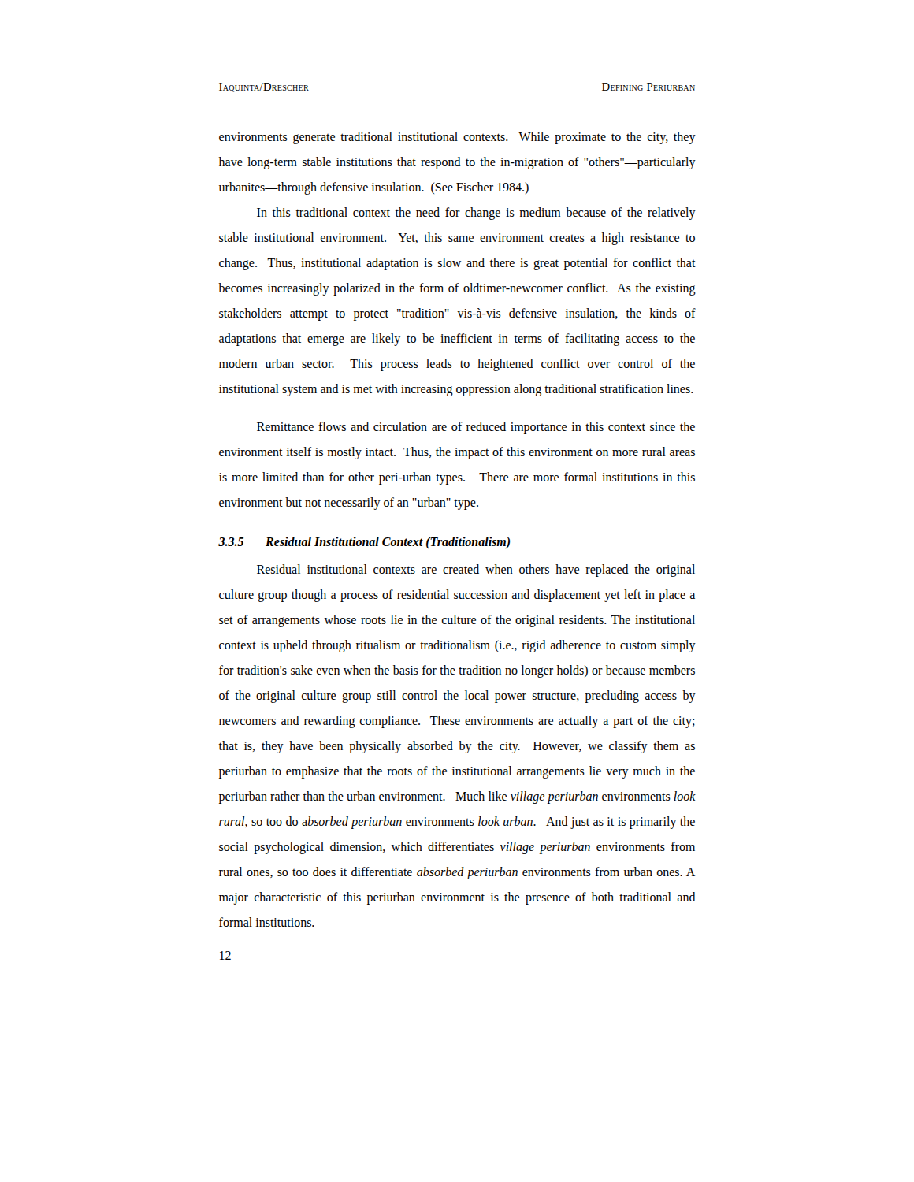Iaquinta/Drescher Defining Periurban
environments generate traditional institutional contexts. While proximate to the city, they have long-term stable institutions that respond to the in-migration of "others"—particularly urbanites—through defensive insulation. (See Fischer 1984.)
In this traditional context the need for change is medium because of the relatively stable institutional environment. Yet, this same environment creates a high resistance to change. Thus, institutional adaptation is slow and there is great potential for conflict that becomes increasingly polarized in the form of oldtimer-newcomer conflict. As the existing stakeholders attempt to protect "tradition" vis-à-vis defensive insulation, the kinds of adaptations that emerge are likely to be inefficient in terms of facilitating access to the modern urban sector. This process leads to heightened conflict over control of the institutional system and is met with increasing oppression along traditional stratification lines.
Remittance flows and circulation are of reduced importance in this context since the environment itself is mostly intact. Thus, the impact of this environment on more rural areas is more limited than for other peri-urban types. There are more formal institutions in this environment but not necessarily of an "urban" type.
3.3.5 Residual Institutional Context (Traditionalism)
Residual institutional contexts are created when others have replaced the original culture group though a process of residential succession and displacement yet left in place a set of arrangements whose roots lie in the culture of the original residents. The institutional context is upheld through ritualism or traditionalism (i.e., rigid adherence to custom simply for tradition's sake even when the basis for the tradition no longer holds) or because members of the original culture group still control the local power structure, precluding access by newcomers and rewarding compliance. These environments are actually a part of the city; that is, they have been physically absorbed by the city. However, we classify them as periurban to emphasize that the roots of the institutional arrangements lie very much in the periurban rather than the urban environment. Much like village periurban environments look rural, so too do absorbed periurban environments look urban. And just as it is primarily the social psychological dimension, which differentiates village periurban environments from rural ones, so too does it differentiate absorbed periurban environments from urban ones. A major characteristic of this periurban environment is the presence of both traditional and formal institutions.
12